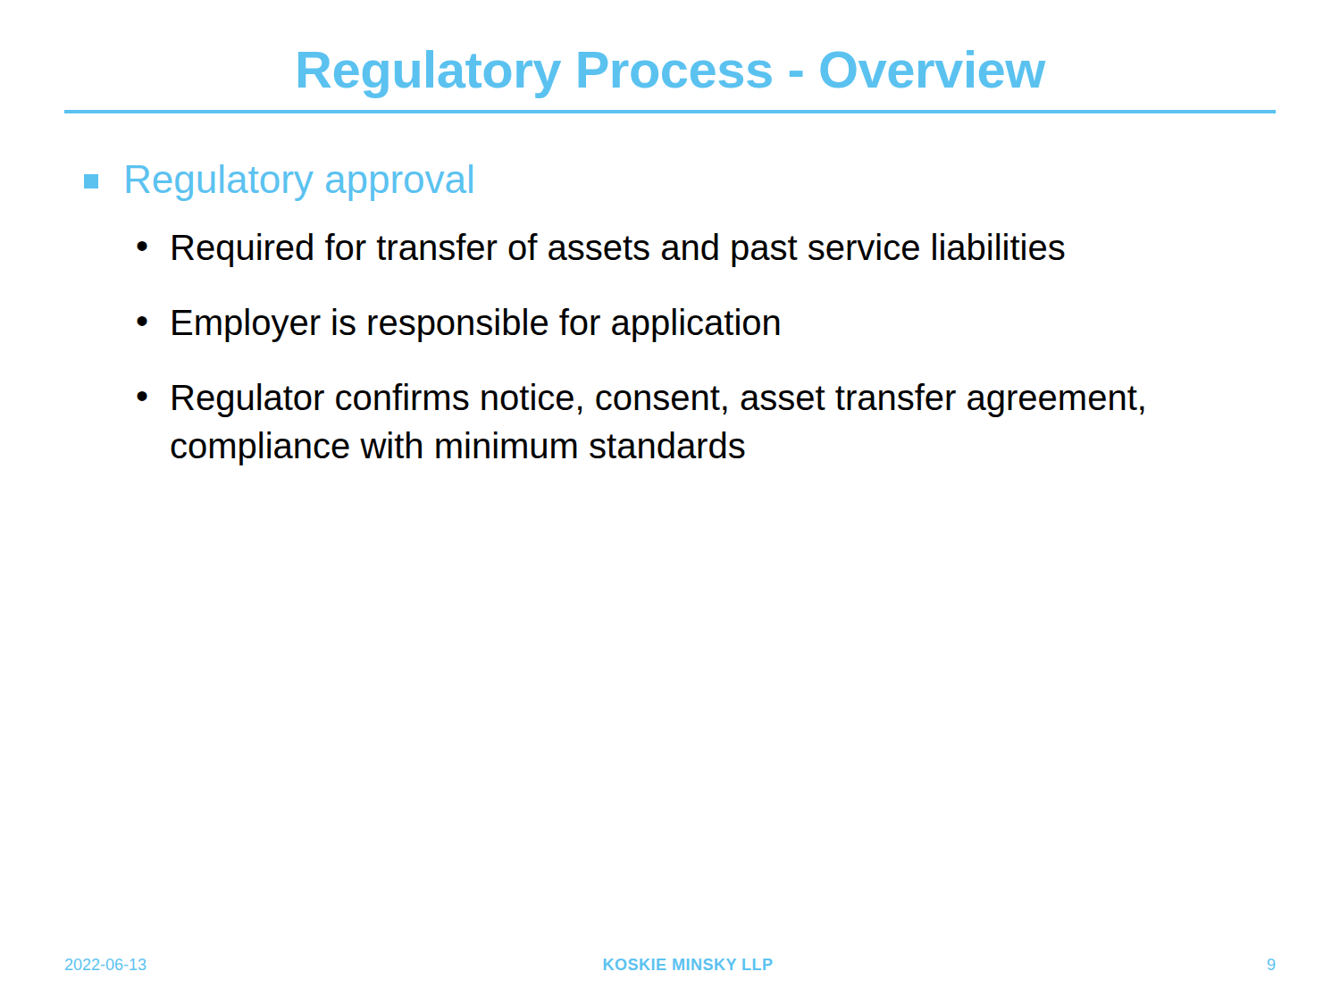Regulatory Process - Overview
Regulatory approval
Required for transfer of assets and past service liabilities
Employer is responsible for application
Regulator confirms notice, consent, asset transfer agreement, compliance with minimum standards
2022-06-13
KOSKIE MINSKY LLP
9